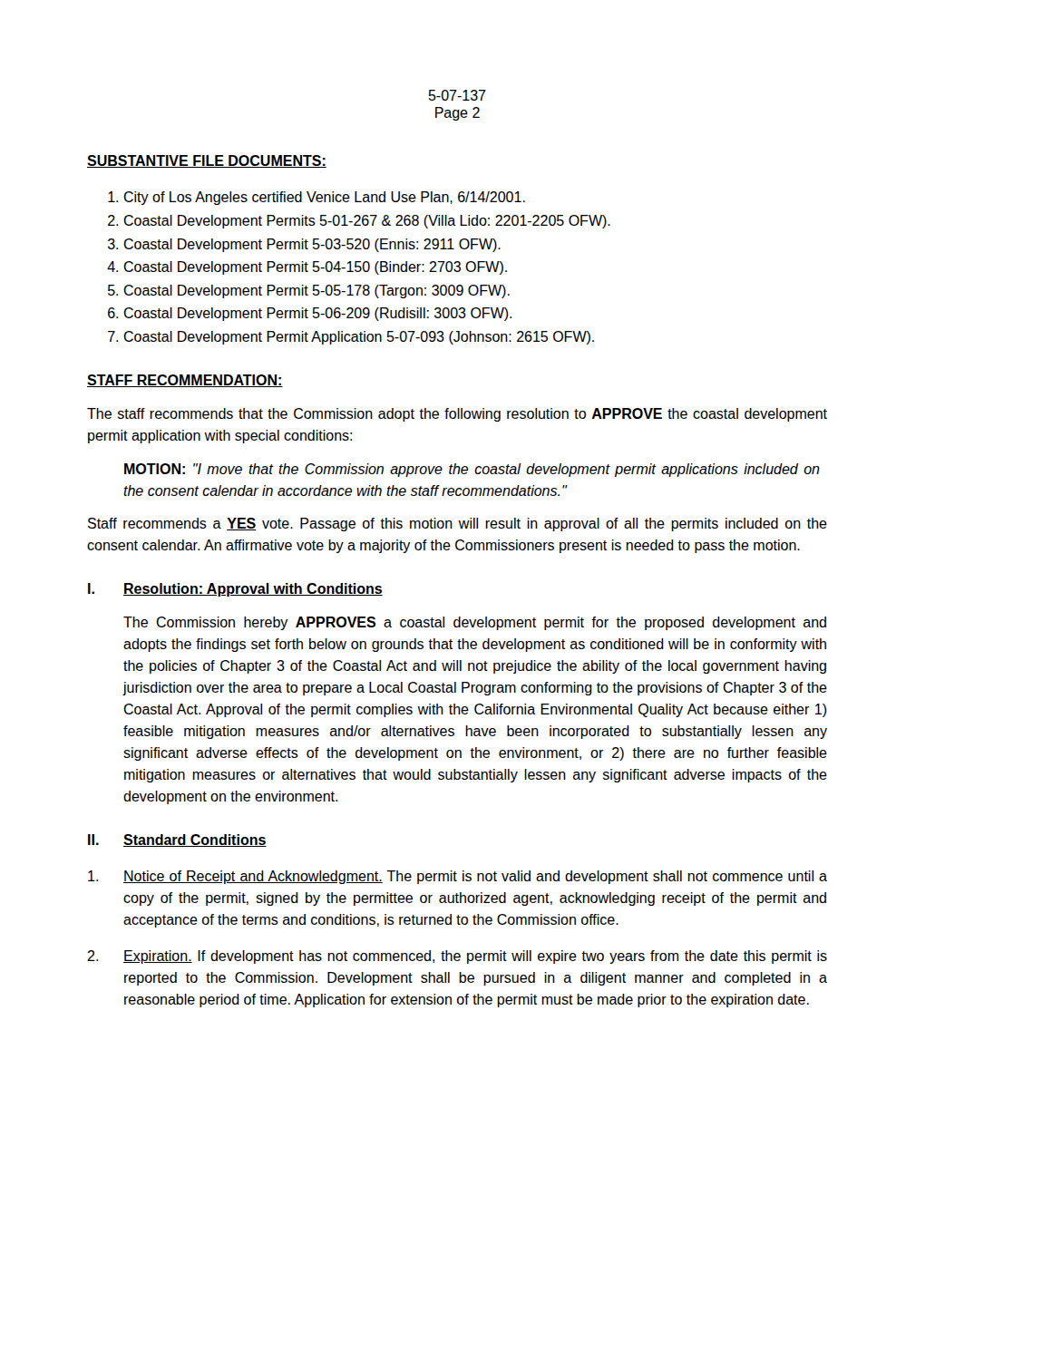5-07-137
Page 2
SUBSTANTIVE FILE DOCUMENTS:
City of Los Angeles certified Venice Land Use Plan, 6/14/2001.
Coastal Development Permits 5-01-267 & 268 (Villa Lido: 2201-2205 OFW).
Coastal Development Permit 5-03-520 (Ennis: 2911 OFW).
Coastal Development Permit 5-04-150 (Binder: 2703 OFW).
Coastal Development Permit 5-05-178 (Targon: 3009 OFW).
Coastal Development Permit 5-06-209 (Rudisill: 3003 OFW).
Coastal Development Permit Application 5-07-093 (Johnson: 2615 OFW).
STAFF RECOMMENDATION:
The staff recommends that the Commission adopt the following resolution to APPROVE the coastal development permit application with special conditions:
MOTION: "I move that the Commission approve the coastal development permit applications included on the consent calendar in accordance with the staff recommendations."
Staff recommends a YES vote. Passage of this motion will result in approval of all the permits included on the consent calendar. An affirmative vote by a majority of the Commissioners present is needed to pass the motion.
I. Resolution: Approval with Conditions
The Commission hereby APPROVES a coastal development permit for the proposed development and adopts the findings set forth below on grounds that the development as conditioned will be in conformity with the policies of Chapter 3 of the Coastal Act and will not prejudice the ability of the local government having jurisdiction over the area to prepare a Local Coastal Program conforming to the provisions of Chapter 3 of the Coastal Act. Approval of the permit complies with the California Environmental Quality Act because either 1) feasible mitigation measures and/or alternatives have been incorporated to substantially lessen any significant adverse effects of the development on the environment, or 2) there are no further feasible mitigation measures or alternatives that would substantially lessen any significant adverse impacts of the development on the environment.
II. Standard Conditions
1. Notice of Receipt and Acknowledgment. The permit is not valid and development shall not commence until a copy of the permit, signed by the permittee or authorized agent, acknowledging receipt of the permit and acceptance of the terms and conditions, is returned to the Commission office.
2. Expiration. If development has not commenced, the permit will expire two years from the date this permit is reported to the Commission. Development shall be pursued in a diligent manner and completed in a reasonable period of time. Application for extension of the permit must be made prior to the expiration date.